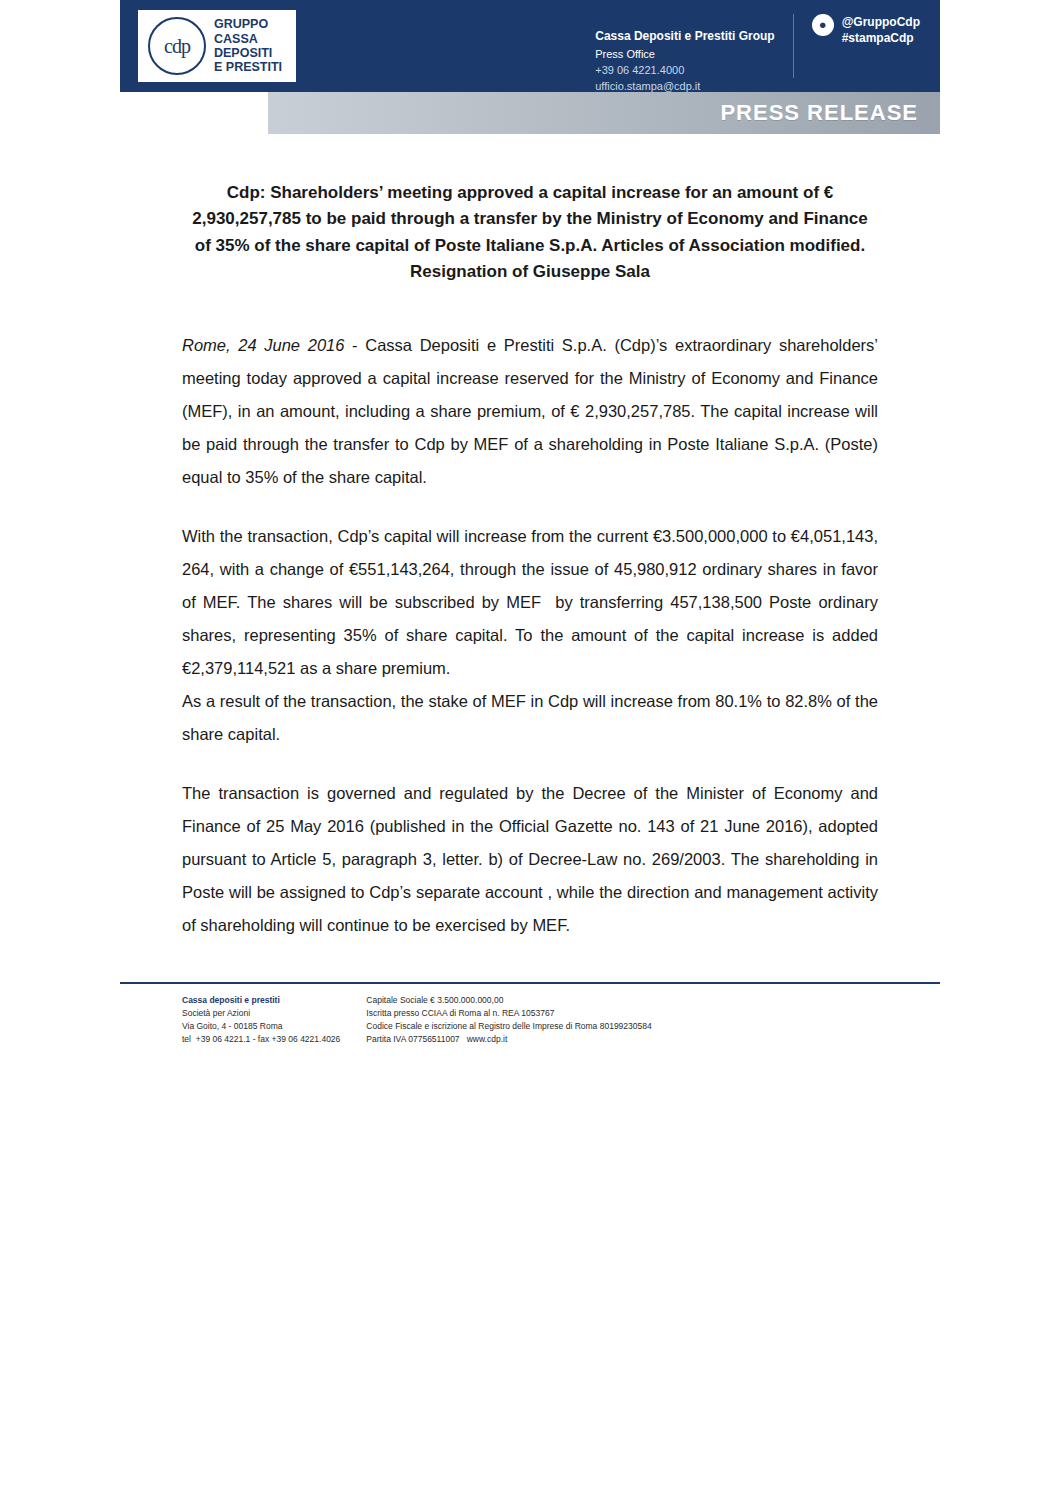cdp
Gruppo
Cassa
Depositi
e Prestiti
Cassa Depositi e Prestiti Group
Press Office
+39 06 4221.4000
ufficio.stampa@cdp.it
●
@GruppoCdp
#stampaCdp
PRESS RELEASE
Cdp: Shareholders’ meeting approved a capital increase for an amount of € 2,930,257,785 to be paid through a transfer by the Ministry of Economy and Finance of 35% of the share capital of Poste Italiane S.p.A. Articles of Association modified. Resignation of Giuseppe Sala
Rome, 24 June 2016 - Cassa Depositi e Prestiti S.p.A. (Cdp)’s extraordinary shareholders’ meeting today approved a capital increase reserved for the Ministry of Economy and Finance (MEF), in an amount, including a share premium, of € 2,930,257,785. The capital increase will be paid through the transfer to Cdp by MEF of a shareholding in Poste Italiane S.p.A. (Poste) equal to 35% of the share capital.
With the transaction, Cdp’s capital will increase from the current €3.500,000,000 to €4,051,143, 264, with a change of €551,143,264, through the issue of 45,980,912 ordinary shares in favor of MEF. The shares will be subscribed by MEF by transferring 457,138,500 Poste ordinary shares, representing 35% of share capital. To the amount of the capital increase is added €2,379,114,521 as a share premium.
As a result of the transaction, the stake of MEF in Cdp will increase from 80.1% to 82.8% of the share capital.
The transaction is governed and regulated by the Decree of the Minister of Economy and Finance of 25 May 2016 (published in the Official Gazette no. 143 of 21 June 2016), adopted pursuant to Article 5, paragraph 3, letter. b) of Decree-Law no. 269/2003. The shareholding in Poste will be assigned to Cdp’s separate account , while the direction and management activity of shareholding will continue to be exercised by MEF.
Cassa depositi e prestiti
Società per Azioni
Via Goito, 4 - 00185 Roma
tel +39 06 4221.1 - fax +39 06 4221.4026
Capitale Sociale € 3.500.000.000,00
Iscritta presso CCIAA di Roma al n. REA 1053767
Codice Fiscale e iscrizione al Registro delle Imprese di Roma 80199230584
Partita IVA 07756511007 www.cdp.it